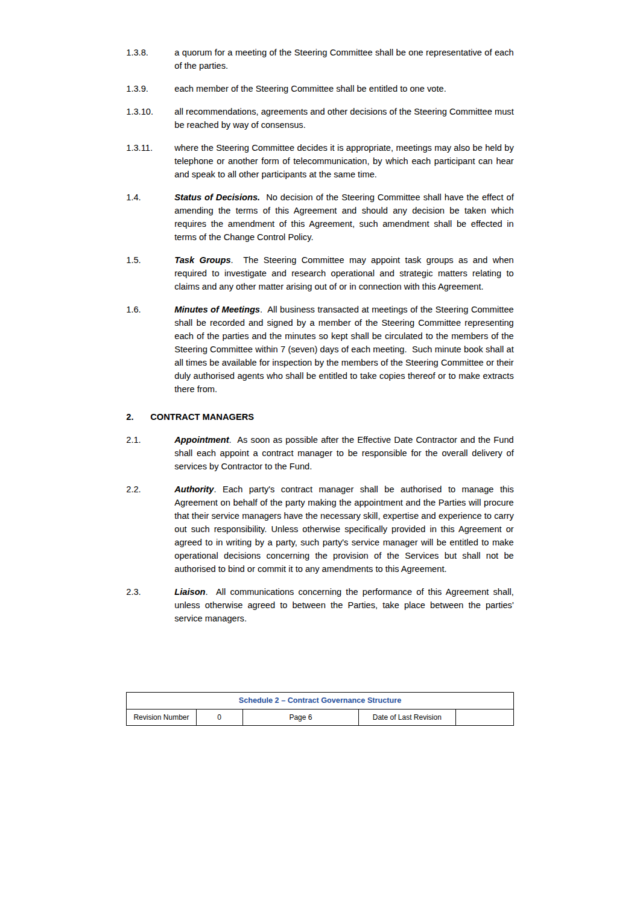1.3.8.
a quorum for a meeting of the Steering Committee shall be one representative of each of the parties.
1.3.9.
each member of the Steering Committee shall be entitled to one vote.
1.3.10.
all recommendations, agreements and other decisions of the Steering Committee must be reached by way of consensus.
1.3.11.
where the Steering Committee decides it is appropriate, meetings may also be held by telephone or another form of telecommunication, by which each participant can hear and speak to all other participants at the same time.
1.4.
Status of Decisions. No decision of the Steering Committee shall have the effect of amending the terms of this Agreement and should any decision be taken which requires the amendment of this Agreement, such amendment shall be effected in terms of the Change Control Policy.
1.5.
Task Groups. The Steering Committee may appoint task groups as and when required to investigate and research operational and strategic matters relating to claims and any other matter arising out of or in connection with this Agreement.
1.6.
Minutes of Meetings. All business transacted at meetings of the Steering Committee shall be recorded and signed by a member of the Steering Committee representing each of the parties and the minutes so kept shall be circulated to the members of the Steering Committee within 7 (seven) days of each meeting. Such minute book shall at all times be available for inspection by the members of the Steering Committee or their duly authorised agents who shall be entitled to take copies thereof or to make extracts there from.
2. CONTRACT MANAGERS
2.1.
Appointment. As soon as possible after the Effective Date Contractor and the Fund shall each appoint a contract manager to be responsible for the overall delivery of services by Contractor to the Fund.
2.2.
Authority. Each party's contract manager shall be authorised to manage this Agreement on behalf of the party making the appointment and the Parties will procure that their service managers have the necessary skill, expertise and experience to carry out such responsibility. Unless otherwise specifically provided in this Agreement or agreed to in writing by a party, such party's service manager will be entitled to make operational decisions concerning the provision of the Services but shall not be authorised to bind or commit it to any amendments to this Agreement.
2.3.
Liaison. All communications concerning the performance of this Agreement shall, unless otherwise agreed to between the Parties, take place between the parties' service managers.
| Schedule 2 – Contract Governance Structure |
| Revision Number | 0 | Page 6 | Date of Last Revision | |